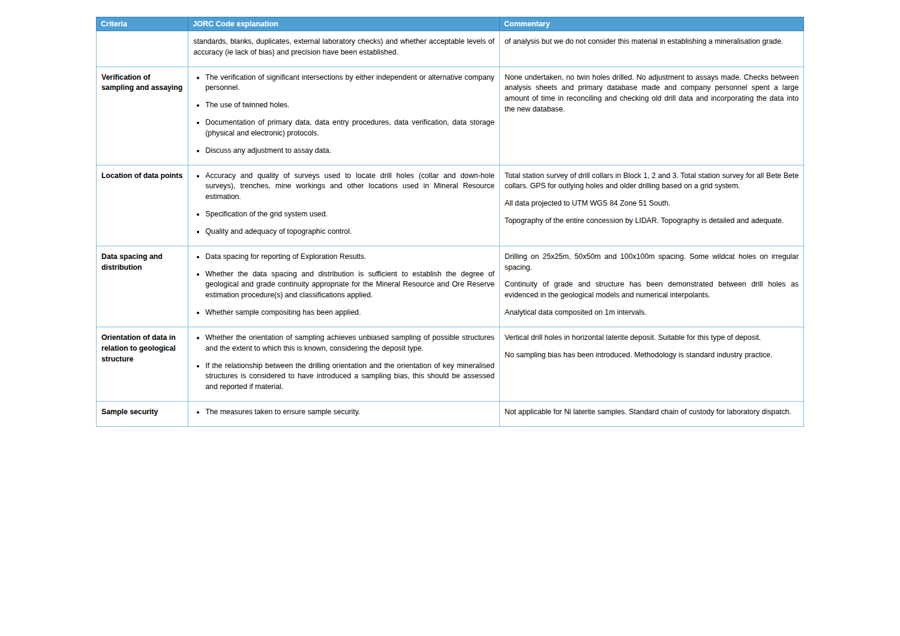| Criteria | JORC Code explanation | Commentary |
| --- | --- | --- |
| | standards, blanks, duplicates, external laboratory checks) and whether acceptable levels of accuracy (ie lack of bias) and precision have been established. | of analysis but we do not consider this material in establishing a mineralisation grade. |
| Verification of sampling and assaying | The verification of significant intersections by either independent or alternative company personnel. The use of twinned holes. Documentation of primary data, data entry procedures, data verification, data storage (physical and electronic) protocols. Discuss any adjustment to assay data. | None undertaken, no twin holes drilled. No adjustment to assays made. Checks between analysis sheets and primary database made and company personnel spent a large amount of time in reconciling and checking old drill data and incorporating the data into the new database. |
| Location of data points | Accuracy and quality of surveys used to locate drill holes (collar and down-hole surveys), trenches, mine workings and other locations used in Mineral Resource estimation. Specification of the grid system used. Quality and adequacy of topographic control. | Total station survey of drill collars in Block 1, 2 and 3. Total station survey for all Bete Bete collars. GPS for outlying holes and older drilling based on a grid system. All data projected to UTM WGS 84 Zone 51 South. Topography of the entire concession by LIDAR. Topography is detailed and adequate. |
| Data spacing and distribution | Data spacing for reporting of Exploration Results. Whether the data spacing and distribution is sufficient to establish the degree of geological and grade continuity appropriate for the Mineral Resource and Ore Reserve estimation procedure(s) and classifications applied. Whether sample compositing has been applied. | Drilling on 25x25m, 50x50m and 100x100m spacing. Some wildcat holes on irregular spacing. Continuity of grade and structure has been demonstrated between drill holes as evidenced in the geological models and numerical interpolants. Analytical data composited on 1m intervals. |
| Orientation of data in relation to geological structure | Whether the orientation of sampling achieves unbiased sampling of possible structures and the extent to which this is known, considering the deposit type. If the relationship between the drilling orientation and the orientation of key mineralised structures is considered to have introduced a sampling bias, this should be assessed and reported if material. | Vertical drill holes in horizontal laterite deposit. Suitable for this type of deposit. No sampling bias has been introduced. Methodology is standard industry practice. |
| Sample security | The measures taken to ensure sample security. | Not applicable for Ni laterite samples. Standard chain of custody for laboratory dispatch. |